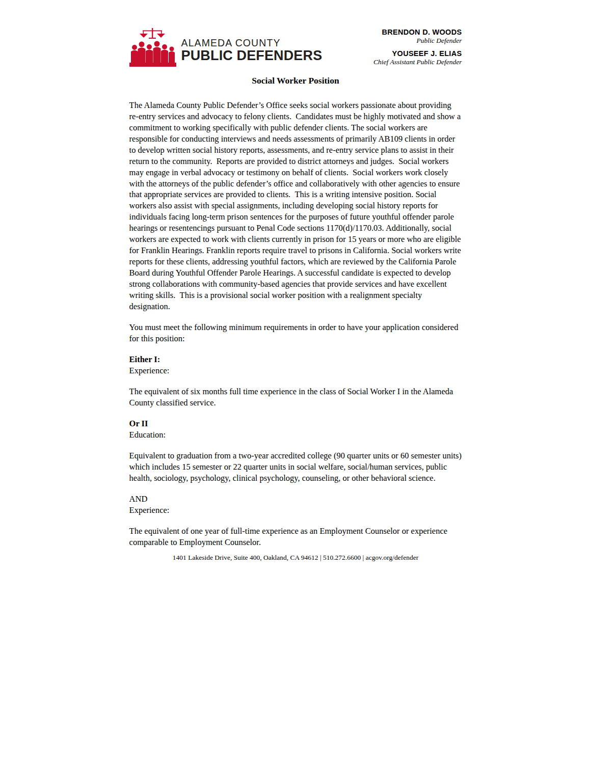ALAMEDA COUNTY
PUBLIC DEFENDERS
BRENDON D. WOODS
Public Defender
YOUSEEF J. ELIAS
Chief Assistant Public Defender
Social Worker Position
The Alameda County Public Defender’s Office seeks social workers passionate about providing re-entry services and advocacy to felony clients. Candidates must be highly motivated and show a commitment to working specifically with public defender clients. The social workers are responsible for conducting interviews and needs assessments of primarily AB109 clients in order to develop written social history reports, assessments, and re-entry service plans to assist in their return to the community. Reports are provided to district attorneys and judges. Social workers may engage in verbal advocacy or testimony on behalf of clients. Social workers work closely with the attorneys of the public defender’s office and collaboratively with other agencies to ensure that appropriate services are provided to clients. This is a writing intensive position. Social workers also assist with special assignments, including developing social history reports for individuals facing long-term prison sentences for the purposes of future youthful offender parole hearings or resentencings pursuant to Penal Code sections 1170(d)/1170.03. Additionally, social workers are expected to work with clients currently in prison for 15 years or more who are eligible for Franklin Hearings. Franklin reports require travel to prisons in California. Social workers write reports for these clients, addressing youthful factors, which are reviewed by the California Parole Board during Youthful Offender Parole Hearings. A successful candidate is expected to develop strong collaborations with community-based agencies that provide services and have excellent writing skills. This is a provisional social worker position with a realignment specialty designation.
You must meet the following minimum requirements in order to have your application considered for this position:
Either I:
Experience:
The equivalent of six months full time experience in the class of Social Worker I in the Alameda County classified service.
Or II
Education:
Equivalent to graduation from a two-year accredited college (90 quarter units or 60 semester units) which includes 15 semester or 22 quarter units in social welfare, social/human services, public health, sociology, psychology, clinical psychology, counseling, or other behavioral science.
AND
Experience:
The equivalent of one year of full-time experience as an Employment Counselor or experience comparable to Employment Counselor.
1401 Lakeside Drive, Suite 400, Oakland, CA 94612 | 510.272.6600 | acgov.org/defender